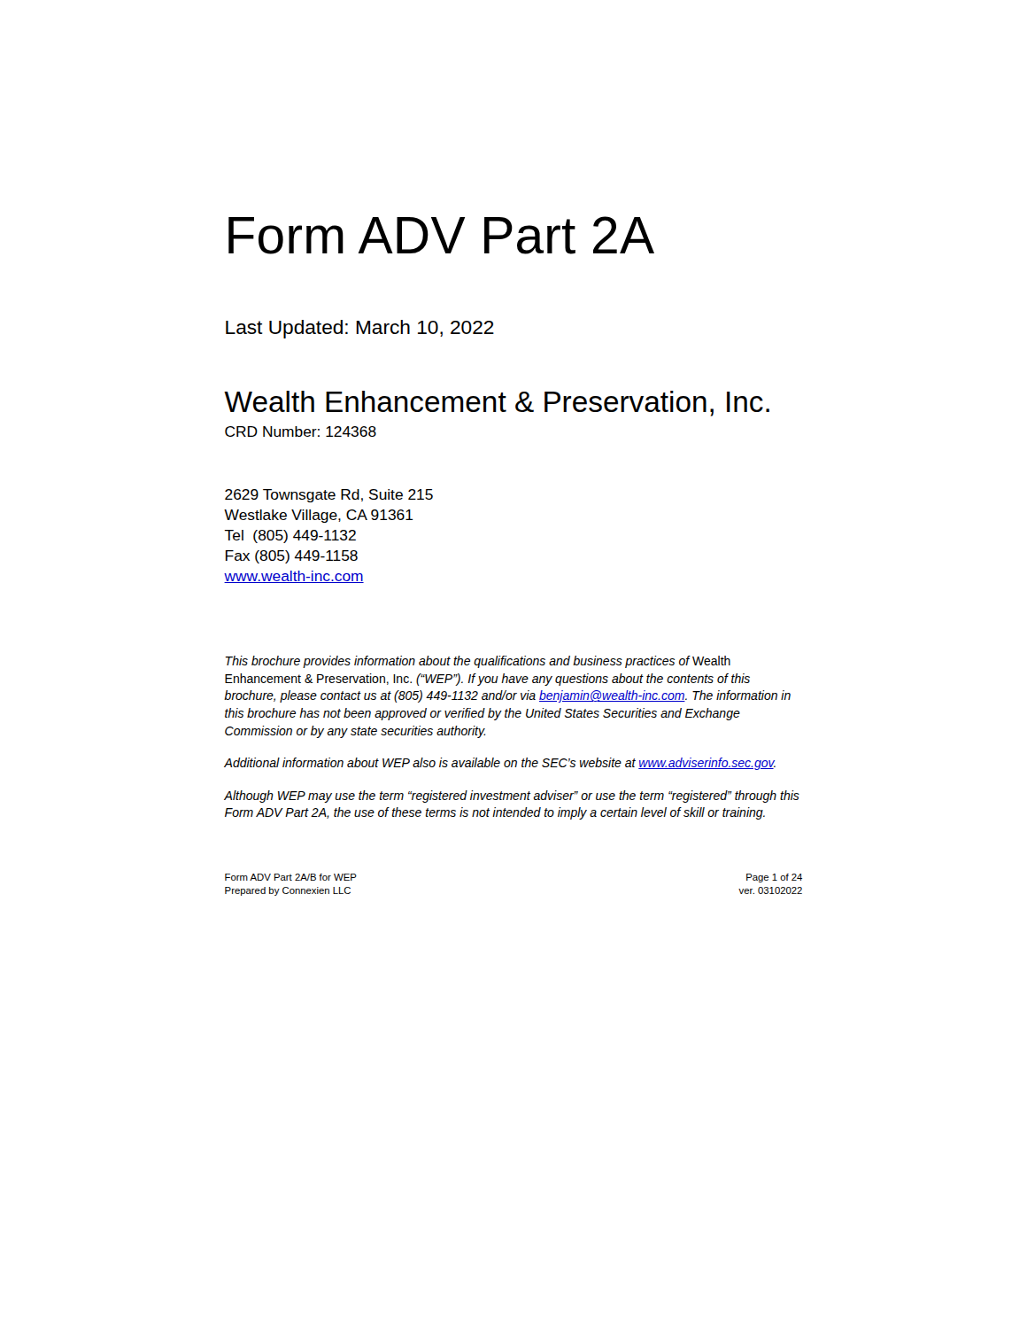Form ADV Part 2A
Last Updated: March 10, 2022
Wealth Enhancement & Preservation, Inc.
CRD Number: 124368
2629 Townsgate Rd, Suite 215
Westlake Village, CA 91361
Tel (805) 449-1132
Fax (805) 449-1158
www.wealth-inc.com
This brochure provides information about the qualifications and business practices of Wealth Enhancement & Preservation, Inc. (“WEP”). If you have any questions about the contents of this brochure, please contact us at (805) 449-1132 and/or via benjamin@wealth-inc.com. The information in this brochure has not been approved or verified by the United States Securities and Exchange Commission or by any state securities authority.
Additional information about WEP also is available on the SEC’s website at www.adviserinfo.sec.gov.
Although WEP may use the term “registered investment adviser” or use the term “registered” through this Form ADV Part 2A, the use of these terms is not intended to imply a certain level of skill or training.
Form ADV Part 2A/B for WEP
Prepared by Connexien LLC
Page 1 of 24
ver. 03102022